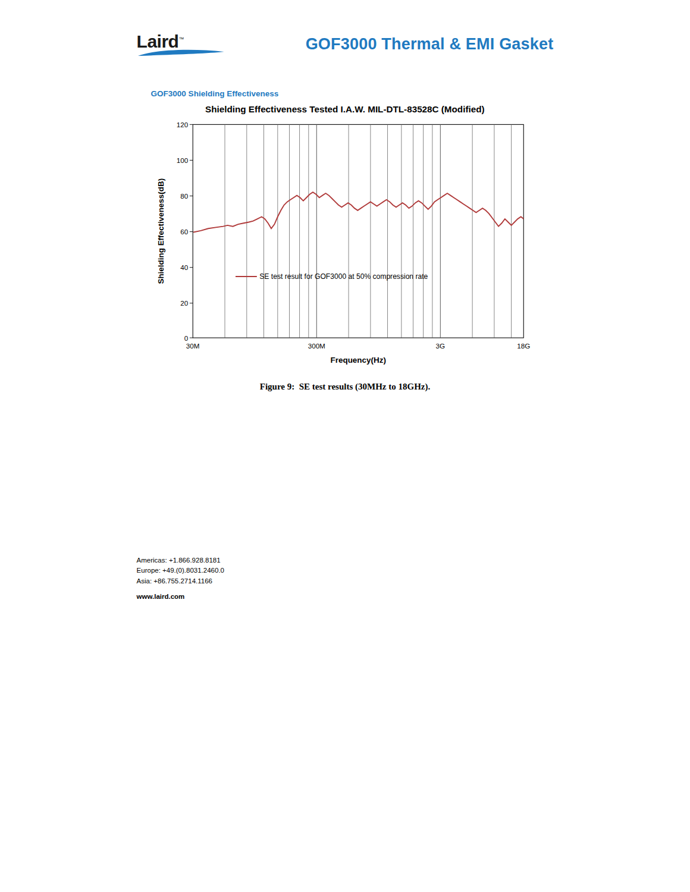Laird™
GOF3000 Thermal & EMI Gasket
GOF3000 Shielding Effectiveness
Shielding Effectiveness Tested I.A.W. MIL-DTL-83528C (Modified) 120 100 80 60 40 20 0 Shielding Effectiveness(dB) 30M 300M 3G 18G Frequency(Hz) SE test result for GOF3000 at 50% compression rate
Figure 9: SE test results (30MHz to 18GHz).
Americas: +1.866.928.8181
Europe: +49.(0).8031.2460.0
Asia: +86.755.2714.1166
www.laird.com